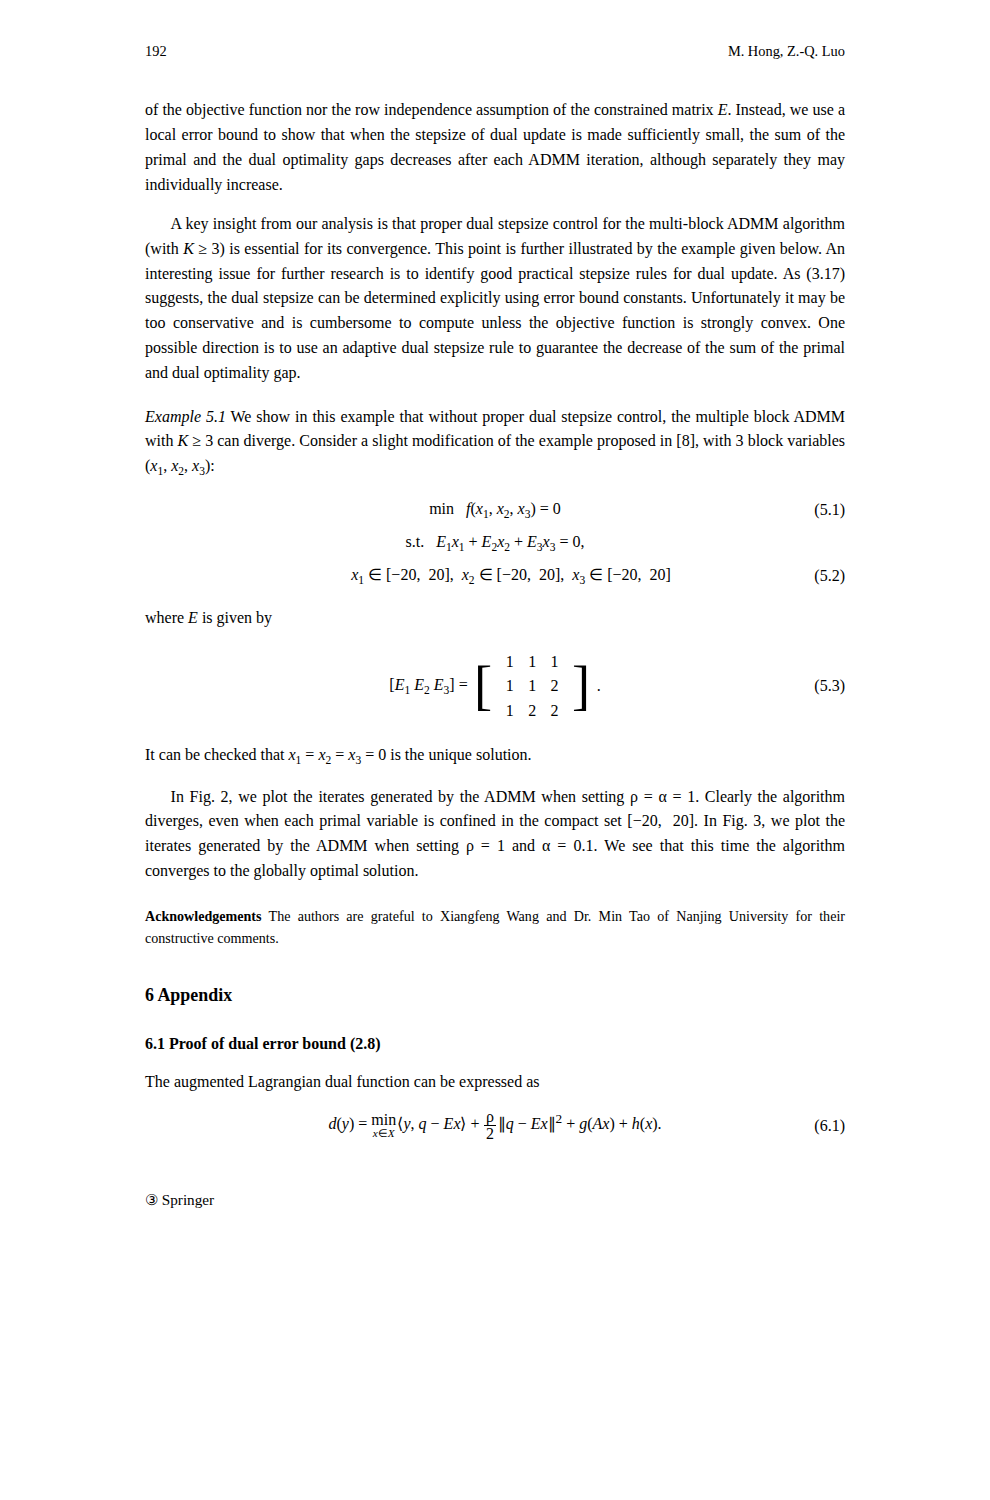192 M. Hong, Z.-Q. Luo
of the objective function nor the row independence assumption of the constrained matrix E. Instead, we use a local error bound to show that when the stepsize of dual update is made sufficiently small, the sum of the primal and the dual optimality gaps decreases after each ADMM iteration, although separately they may individually increase.
A key insight from our analysis is that proper dual stepsize control for the multi-block ADMM algorithm (with K ≥ 3) is essential for its convergence. This point is further illustrated by the example given below. An interesting issue for further research is to identify good practical stepsize rules for dual update. As (3.17) suggests, the dual stepsize can be determined explicitly using error bound constants. Unfortunately it may be too conservative and is cumbersome to compute unless the objective function is strongly convex. One possible direction is to use an adaptive dual stepsize rule to guarantee the decrease of the sum of the primal and dual optimality gap.
Example 5.1 We show in this example that without proper dual stepsize control, the multiple block ADMM with K ≥ 3 can diverge. Consider a slight modification of the example proposed in [8], with 3 block variables (x1, x2, x3):
min f(x1, x2, x3) = 0 (5.1)
s.t. E1x1 + E2x2 + E3x3 = 0,
x1 ∈ [−20, 20], x2 ∈ [−20, 20], x3 ∈ [−20, 20] (5.2)
where E is given by
[E1 E2 E3] = [
| 1 | 1 | 1 |
| 1 | 1 | 2 |
| 1 | 2 | 2 |
] . (5.3)
It can be checked that x1 = x2 = x3 = 0 is the unique solution.
In Fig. 2, we plot the iterates generated by the ADMM when setting ρ = α = 1. Clearly the algorithm diverges, even when each primal variable is confined in the compact set [−20, 20]. In Fig. 3, we plot the iterates generated by the ADMM when setting ρ = 1 and α = 0.1. We see that this time the algorithm converges to the globally optimal solution.
Acknowledgements The authors are grateful to Xiangfeng Wang and Dr. Min Tao of Nanjing University for their constructive comments.
6 Appendix
6.1 Proof of dual error bound (2.8)
The augmented Lagrangian dual function can be expressed as
d(y) = min x∈X ⟨y, q − Ex⟩ + ρ 2 ∥q − Ex∥2 + g(Ax) + h(x). (6.1)
③ Springer